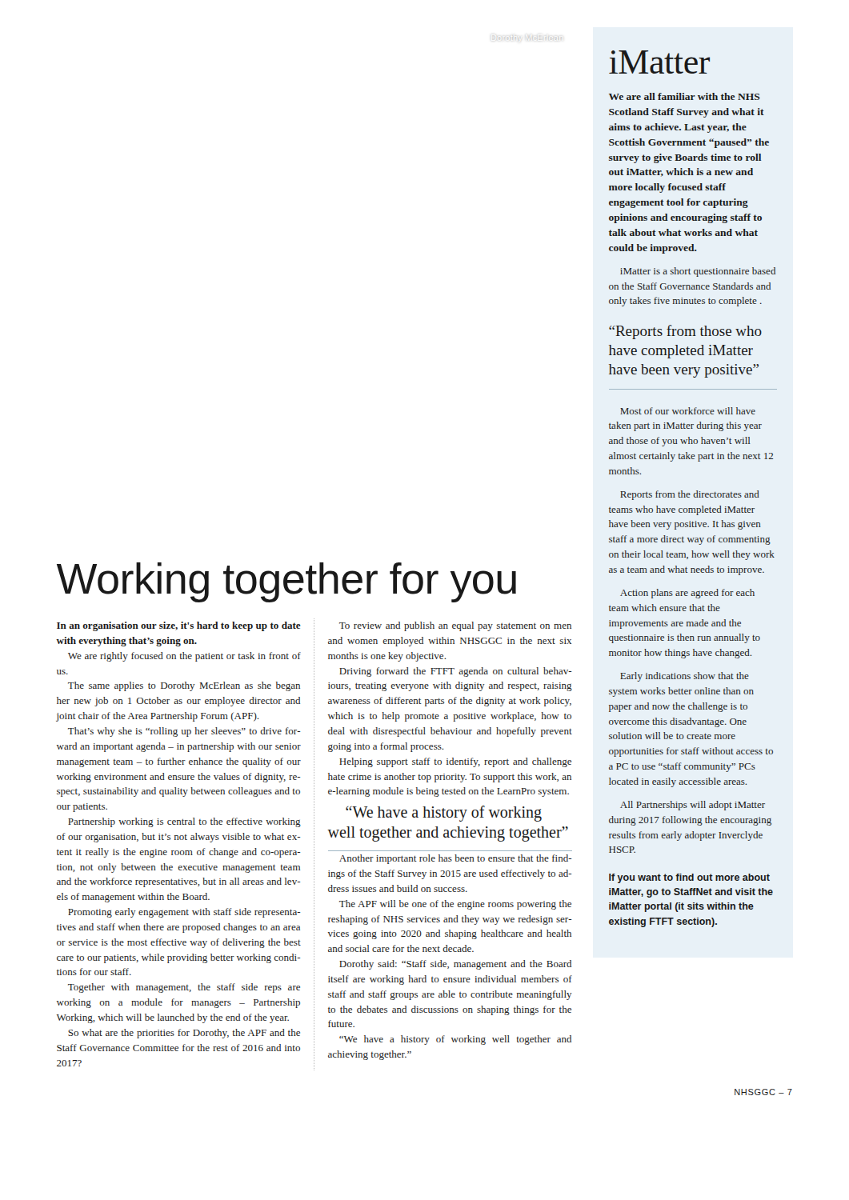Dorothy McErlean
Working together for you
In an organisation our size, it's hard to keep up to date with everything that’s going on.
We are rightly focused on the patient or task in front of us.
The same applies to Dorothy McErlean as she began her new job on 1 October as our employee director and joint chair of the Area Partnership Forum (APF).
That’s why she is “rolling up her sleeves” to drive forward an important agenda – in partnership with our senior management team – to further enhance the quality of our working environment and ensure the values of dignity, respect, sustainability and quality between colleagues and to our patients.
Partnership working is central to the effective working of our organisation, but it’s not always visible to what extent it really is the engine room of change and co-operation, not only between the executive management team and the workforce representatives, but in all areas and levels of management within the Board.
Promoting early engagement with staff side representatives and staff when there are proposed changes to an area or service is the most effective way of delivering the best care to our patients, while providing better working conditions for our staff.
Together with management, the staff side reps are working on a module for managers – Partnership Working, which will be launched by the end of the year.
So what are the priorities for Dorothy, the APF and the Staff Governance Committee for the rest of 2016 and into 2017?
To review and publish an equal pay statement on men and women employed within NHSGGC in the next six months is one key objective.
Driving forward the FTFT agenda on cultural behaviours, treating everyone with dignity and respect, raising awareness of different parts of the dignity at work policy, which is to help promote a positive workplace, how to deal with disrespectful behaviour and hopefully prevent going into a formal process.
Helping support staff to identify, report and challenge hate crime is another top priority. To support this work, an e-learning module is being tested on the LearnPro system.
“We have a history of working well together and achieving together”
Another important role has been to ensure that the findings of the Staff Survey in 2015 are used effectively to address issues and build on success.
The APF will be one of the engine rooms powering the reshaping of NHS services and they way we redesign services going into 2020 and shaping healthcare and health and social care for the next decade.
Dorothy said: “Staff side, management and the Board itself are working hard to ensure individual members of staff and staff groups are able to contribute meaningfully to the debates and discussions on shaping things for the future.
“We have a history of working well together and achieving together.”
iMatter
We are all familiar with the NHS Scotland Staff Survey and what it aims to achieve. Last year, the Scottish Government “paused” the survey to give Boards time to roll out iMatter, which is a new and more locally focused staff engagement tool for capturing opinions and encouraging staff to talk about what works and what could be improved.
iMatter is a short questionnaire based on the Staff Governance Standards and only takes five minutes to complete .
“Reports from those who have completed iMatter have been very positive”
Most of our workforce will have taken part in iMatter during this year and those of you who haven’t will almost certainly take part in the next 12 months.
Reports from the directorates and teams who have completed iMatter have been very positive. It has given staff a more direct way of commenting on their local team, how well they work as a team and what needs to improve.
Action plans are agreed for each team which ensure that the improvements are made and the questionnaire is then run annually to monitor how things have changed.
Early indications show that the system works better online than on paper and now the challenge is to overcome this disadvantage. One solution will be to create more opportunities for staff without access to a PC to use “staff community” PCs located in easily accessible areas.
All Partnerships will adopt iMatter during 2017 following the encouraging results from early adopter Inverclyde HSCP.
If you want to find out more about iMatter, go to StaffNet and visit the iMatter portal (it sits within the existing FTFT section).
NHSGGC – 7